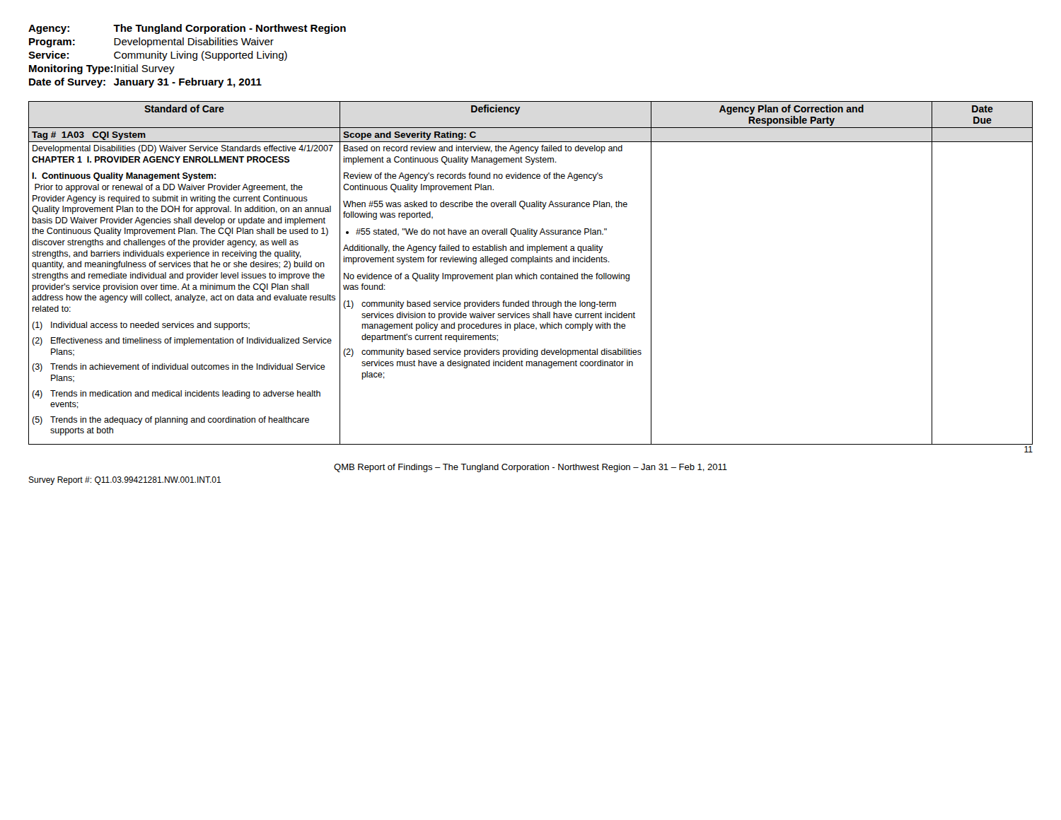| Agency: | The Tungland Corporation - Northwest Region |
| Program: | Developmental Disabilities Waiver |
| Service: | Community Living (Supported Living) |
| Monitoring Type: | Initial Survey |
| Date of Survey: | January 31 - February 1, 2011 |
| Standard of Care | Deficiency | Agency Plan of Correction and Responsible Party | Date Due |
| --- | --- | --- | --- |
| Tag # 1A03 CQI System | Scope and Severity Rating: C | | |
| Developmental Disabilities (DD) Waiver Service Standards effective 4/1/2007 CHAPTER 1 I. PROVIDER AGENCY ENROLLMENT PROCESS I. Continuous Quality Management System: Prior to approval or renewal of a DD Waiver Provider Agreement, the Provider Agency is required to submit in writing the current Continuous Quality Improvement Plan to the DOH for approval. In addition, on an annual basis DD Waiver Provider Agencies shall develop or update and implement the Continuous Quality Improvement Plan. The CQI Plan shall be used to 1) discover strengths and challenges of the provider agency, as well as strengths, and barriers individuals experience in receiving the quality, quantity, and meaningfulness of services that he or she desires; 2) build on strengths and remediate individual and provider level issues to improve the provider's service provision over time. At a minimum the CQI Plan shall address how the agency will collect, analyze, act on data and evaluate results related to: (1) Individual access to needed services and supports; (2) Effectiveness and timeliness of implementation of Individualized Service Plans; (3) Trends in achievement of individual outcomes in the Individual Service Plans; (4) Trends in medication and medical incidents leading to adverse health events; (5) Trends in the adequacy of planning and coordination of healthcare supports at both | Based on record review and interview, the Agency failed to develop and implement a Continuous Quality Management System. Review of the Agency's records found no evidence of the Agency's Continuous Quality Improvement Plan. When #55 was asked to describe the overall Quality Assurance Plan, the following was reported, #55 stated, "We do not have an overall Quality Assurance Plan." Additionally, the Agency failed to establish and implement a quality improvement system for reviewing alleged complaints and incidents. No evidence of a Quality Improvement plan which contained the following was found: (1) community based service providers funded through the long-term services division to provide waiver services shall have current incident management policy and procedures in place, which comply with the department's current requirements; (2) community based service providers providing developmental disabilities services must have a designated incident management coordinator in place; | | |
11
QMB Report of Findings – The Tungland Corporation - Northwest Region – Jan 31 – Feb 1, 2011
Survey Report #: Q11.03.99421281.NW.001.INT.01